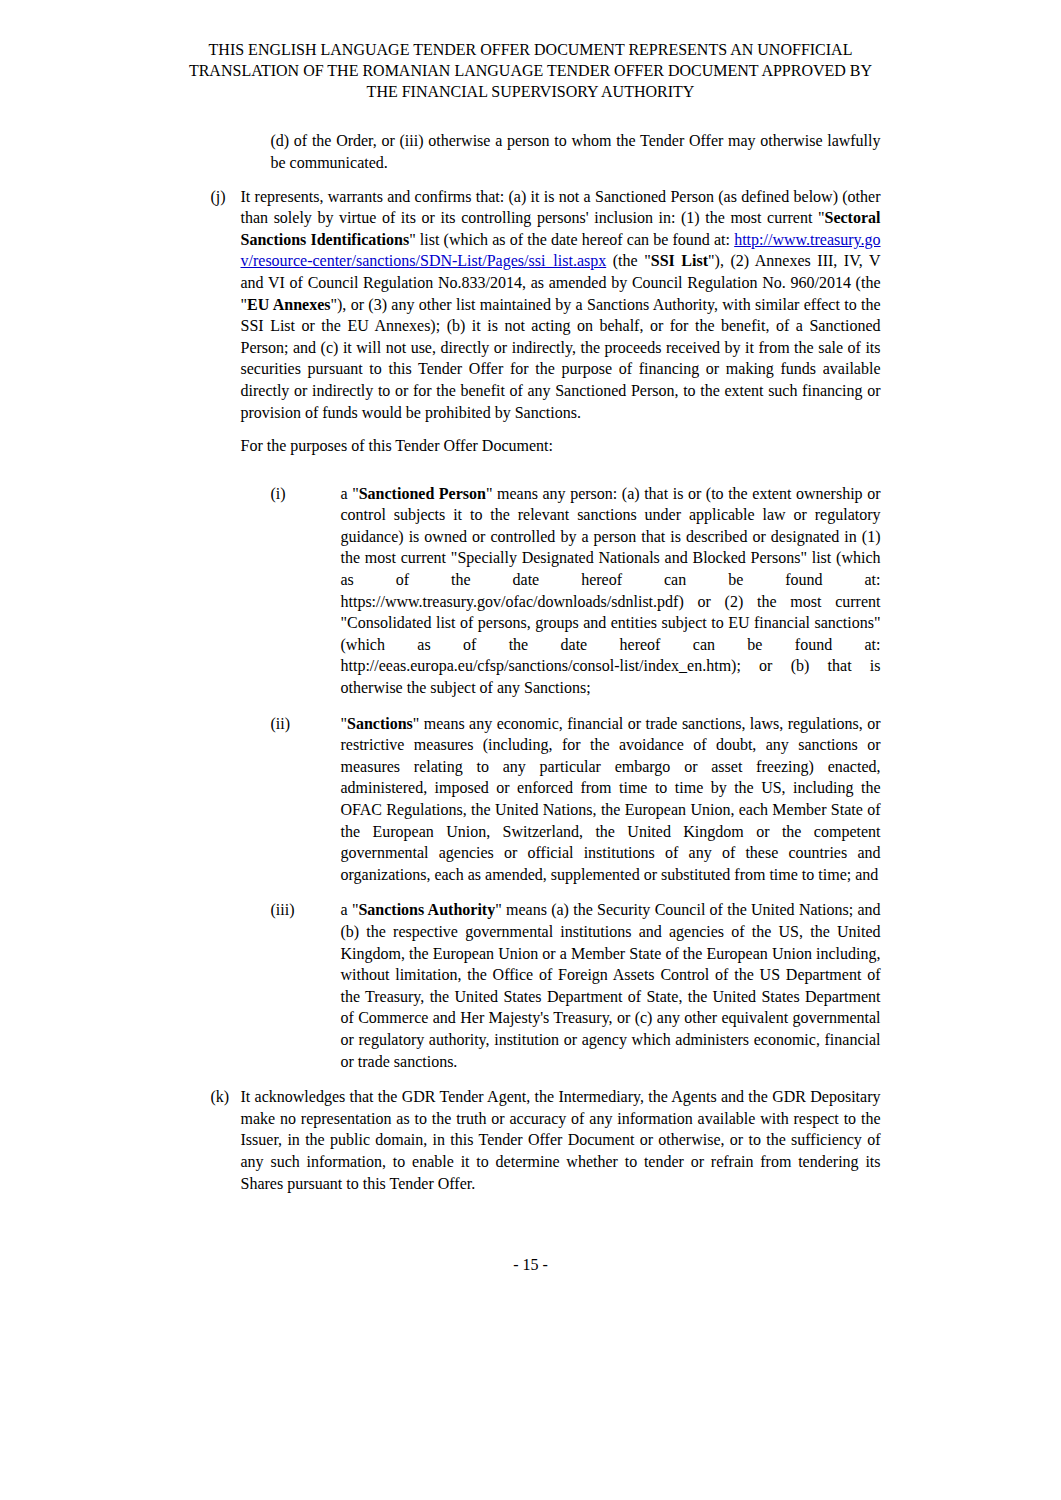THIS ENGLISH LANGUAGE TENDER OFFER DOCUMENT REPRESENTS AN UNOFFICIAL TRANSLATION OF THE ROMANIAN LANGUAGE TENDER OFFER DOCUMENT APPROVED BY THE FINANCIAL SUPERVISORY AUTHORITY
(d) of the Order, or (iii) otherwise a person to whom the Tender Offer may otherwise lawfully be communicated.
(j)
It represents, warrants and confirms that: (a) it is not a Sanctioned Person (as defined below) (other than solely by virtue of its or its controlling persons' inclusion in: (1) the most current "Sectoral Sanctions Identifications" list (which as of the date hereof can be found at: http://www.treasury.gov/resource-center/sanctions/SDN-List/Pages/ssi_list.aspx (the "SSI List"), (2) Annexes III, IV, V and VI of Council Regulation No.833/2014, as amended by Council Regulation No. 960/2014 (the "EU Annexes"), or (3) any other list maintained by a Sanctions Authority, with similar effect to the SSI List or the EU Annexes); (b) it is not acting on behalf, or for the benefit, of a Sanctioned Person; and (c) it will not use, directly or indirectly, the proceeds received by it from the sale of its securities pursuant to this Tender Offer for the purpose of financing or making funds available directly or indirectly to or for the benefit of any Sanctioned Person, to the extent such financing or provision of funds would be prohibited by Sanctions.
For the purposes of this Tender Offer Document:
(i)
a "Sanctioned Person" means any person: (a) that is or (to the extent ownership or control subjects it to the relevant sanctions under applicable law or regulatory guidance) is owned or controlled by a person that is described or designated in (1) the most current "Specially Designated Nationals and Blocked Persons" list (which as of the date hereof can be found at: https://www.treasury.gov/ofac/downloads/sdnlist.pdf) or (2) the most current "Consolidated list of persons, groups and entities subject to EU financial sanctions" (which as of the date hereof can be found at: http://eeas.europa.eu/cfsp/sanctions/consol-list/index_en.htm); or (b) that is otherwise the subject of any Sanctions;
(ii)
"Sanctions" means any economic, financial or trade sanctions, laws, regulations, or restrictive measures (including, for the avoidance of doubt, any sanctions or measures relating to any particular embargo or asset freezing) enacted, administered, imposed or enforced from time to time by the US, including the OFAC Regulations, the United Nations, the European Union, each Member State of the European Union, Switzerland, the United Kingdom or the competent governmental agencies or official institutions of any of these countries and organizations, each as amended, supplemented or substituted from time to time; and
(iii)
a "Sanctions Authority" means (a) the Security Council of the United Nations; and (b) the respective governmental institutions and agencies of the US, the United Kingdom, the European Union or a Member State of the European Union including, without limitation, the Office of Foreign Assets Control of the US Department of the Treasury, the United States Department of State, the United States Department of Commerce and Her Majesty's Treasury, or (c) any other equivalent governmental or regulatory authority, institution or agency which administers economic, financial or trade sanctions.
(k)
It acknowledges that the GDR Tender Agent, the Intermediary, the Agents and the GDR Depositary make no representation as to the truth or accuracy of any information available with respect to the Issuer, in the public domain, in this Tender Offer Document or otherwise, or to the sufficiency of any such information, to enable it to determine whether to tender or refrain from tendering its Shares pursuant to this Tender Offer.
- 15 -